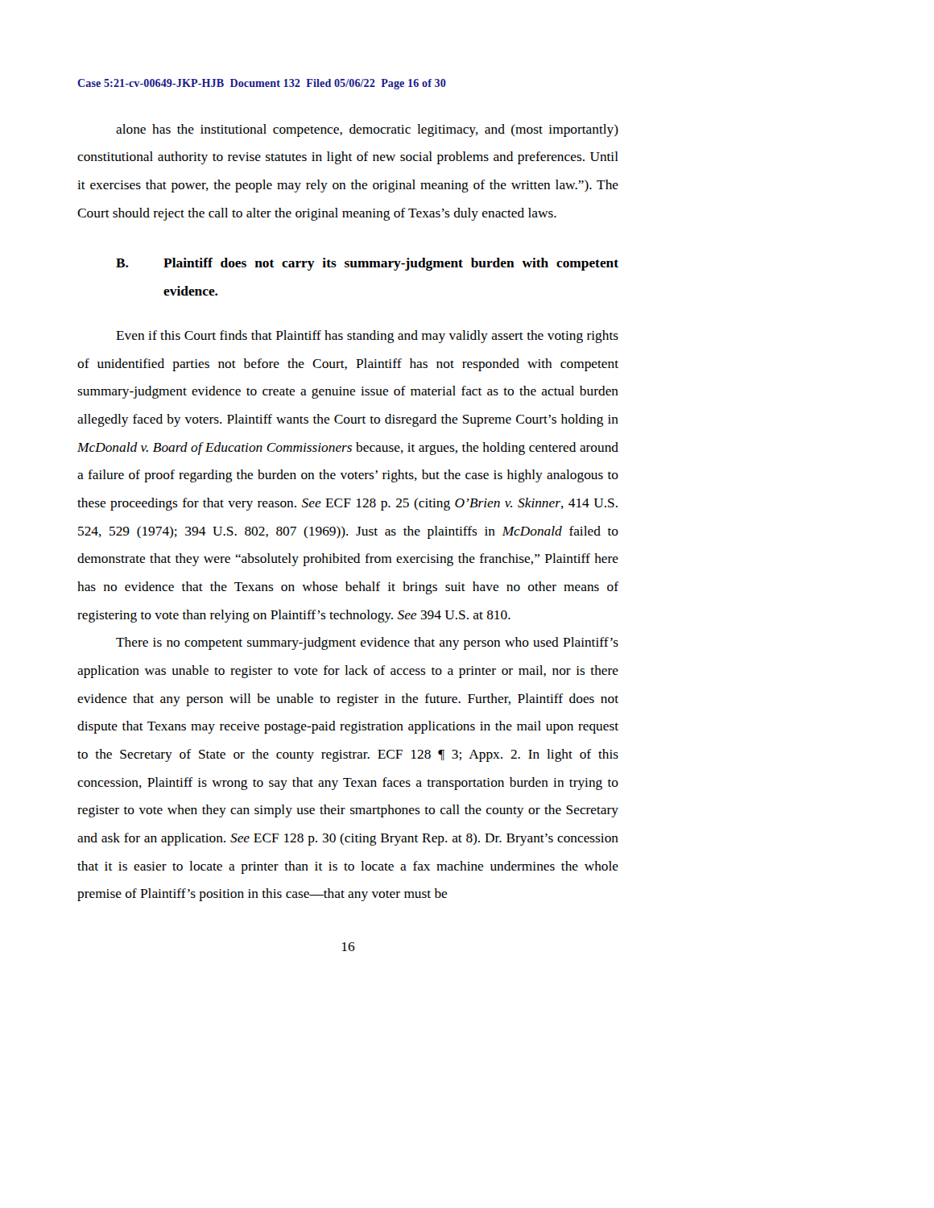Case 5:21-cv-00649-JKP-HJB Document 132 Filed 05/06/22 Page 16 of 30
alone has the institutional competence, democratic legitimacy, and (most importantly) constitutional authority to revise statutes in light of new social problems and preferences. Until it exercises that power, the people may rely on the original meaning of the written law.”). The Court should reject the call to alter the original meaning of Texas’s duly enacted laws.
B.
Plaintiff does not carry its summary-judgment burden with competent evidence.
Even if this Court finds that Plaintiff has standing and may validly assert the voting rights of unidentified parties not before the Court, Plaintiff has not responded with competent summary-judgment evidence to create a genuine issue of material fact as to the actual burden allegedly faced by voters. Plaintiff wants the Court to disregard the Supreme Court’s holding in McDonald v. Board of Education Commissioners because, it argues, the holding centered around a failure of proof regarding the burden on the voters’ rights, but the case is highly analogous to these proceedings for that very reason. See ECF 128 p. 25 (citing O’Brien v. Skinner, 414 U.S. 524, 529 (1974); 394 U.S. 802, 807 (1969)). Just as the plaintiffs in McDonald failed to demonstrate that they were “absolutely prohibited from exercising the franchise,” Plaintiff here has no evidence that the Texans on whose behalf it brings suit have no other means of registering to vote than relying on Plaintiff’s technology. See 394 U.S. at 810.
There is no competent summary-judgment evidence that any person who used Plaintiff’s application was unable to register to vote for lack of access to a printer or mail, nor is there evidence that any person will be unable to register in the future. Further, Plaintiff does not dispute that Texans may receive postage-paid registration applications in the mail upon request to the Secretary of State or the county registrar. ECF 128 ¶ 3; Appx. 2. In light of this concession, Plaintiff is wrong to say that any Texan faces a transportation burden in trying to register to vote when they can simply use their smartphones to call the county or the Secretary and ask for an application. See ECF 128 p. 30 (citing Bryant Rep. at 8). Dr. Bryant’s concession that it is easier to locate a printer than it is to locate a fax machine undermines the whole premise of Plaintiff’s position in this case—that any voter must be
16